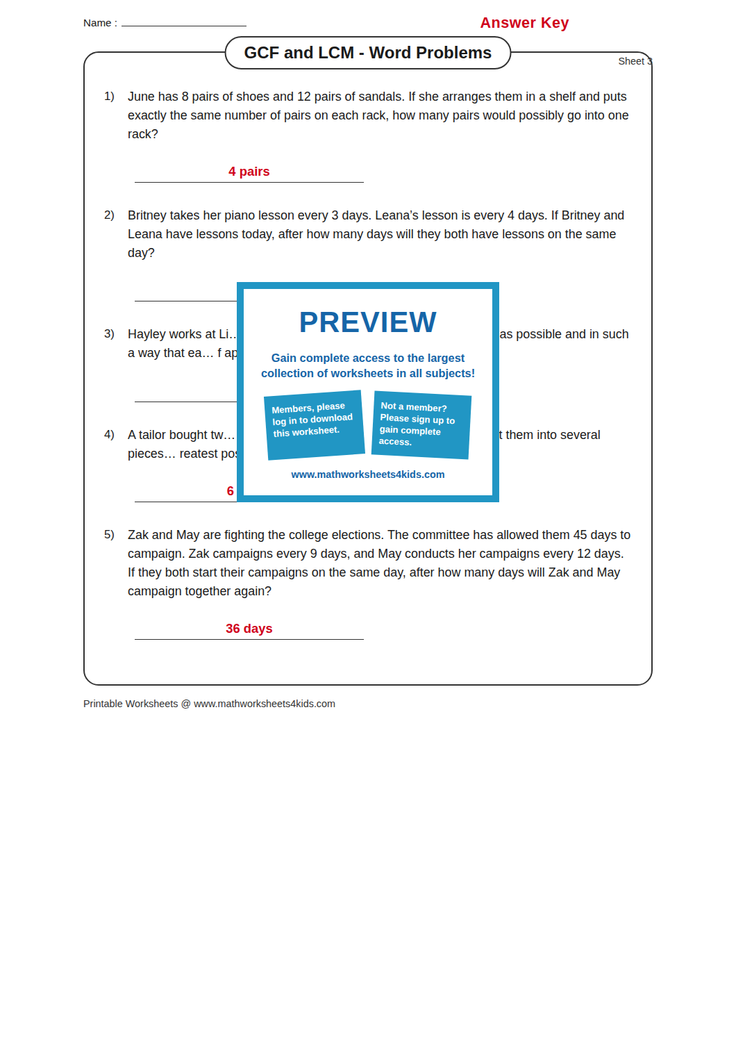Name :
Answer Key
Sheet 3
GCF and LCM - Word Problems
June has 8 pairs of shoes and 12 pairs of sandals. If she arranges them in a shelf and puts exactly the same number of pairs on each rack, how many pairs would possibly go into one rack?
4 pairs
Britney takes her piano lesson every 3 days. Leana’s lesson is every 4 days. If Britney and Leana have lessons today, after how many days will they both have lessons on the same day?
12 days
Hayley works at Li… and 105 apples in the morning. She wan… es as possible and in such a way that ea… f apples and pears. How many carton…
A tailor bought tw… s fortunate. He measured the roll… wants to cut them into several pieces… reatest possible length of each pie…
6 yards
Zak and May are fighting the college elections. The committee has allowed them 45 days to campaign. Zak campaigns every 9 days, and May conducts her campaigns every 12 days. If they both start their campaigns on the same day, after how many days will Zak and May campaign together again?
36 days
PREVIEW
Gain complete access to the largest collection of worksheets in all subjects!
Members, please log in to download this worksheet.
Not a member? Please sign up to gain complete access.
www.mathworksheets4kids.com
Printable Worksheets @ www.mathworksheets4kids.com